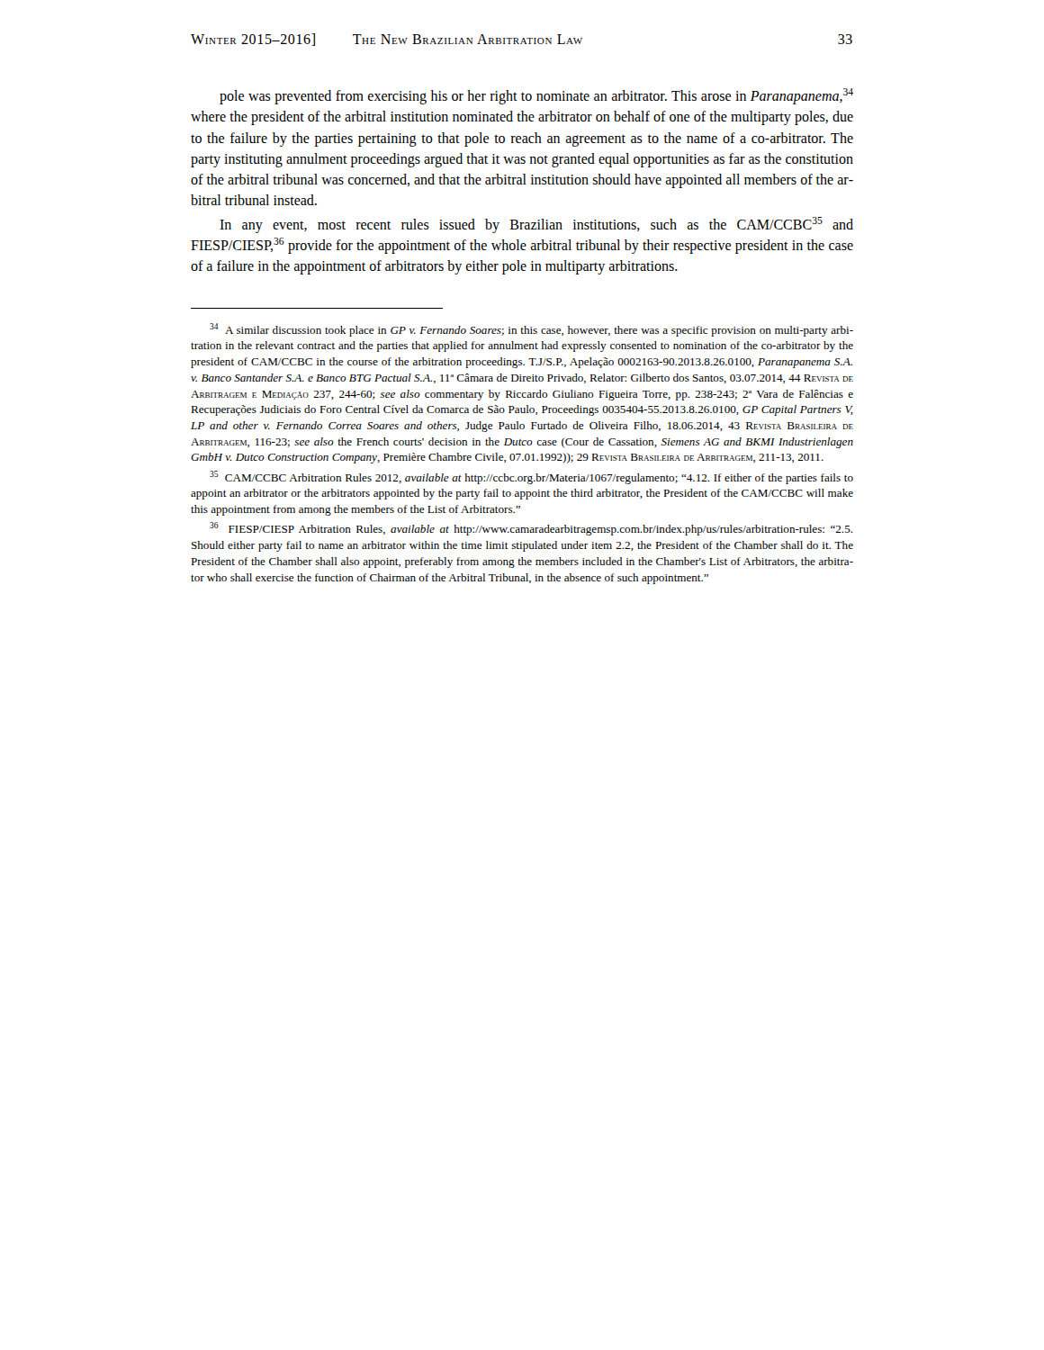Winter 2015–2016] The New Brazilian Arbitration Law 33
pole was prevented from exercising his or her right to nominate an arbitrator. This arose in Paranapanema,34 where the president of the arbitral institution nominated the arbitrator on behalf of one of the multiparty poles, due to the failure by the parties pertaining to that pole to reach an agreement as to the name of a co-arbitrator. The party instituting annulment proceedings argued that it was not granted equal opportunities as far as the constitution of the arbitral tribunal was concerned, and that the arbitral institution should have appointed all members of the arbitral tribunal instead.
In any event, most recent rules issued by Brazilian institutions, such as the CAM/CCBC35 and FIESP/CIESP,36 provide for the appointment of the whole arbitral tribunal by their respective president in the case of a failure in the appointment of arbitrators by either pole in multiparty arbitrations.
34 A similar discussion took place in GP v. Fernando Soares; in this case, however, there was a specific provision on multi-party arbitration in the relevant contract and the parties that applied for annulment had expressly consented to nomination of the co-arbitrator by the president of CAM/CCBC in the course of the arbitration proceedings. T.J/S.P., Apelação 0002163-90.2013.8.26.0100, Paranapanema S.A. v. Banco Santander S.A. e Banco BTG Pactual S.A., 11ª Câmara de Direito Privado, Relator: Gilberto dos Santos, 03.07.2014, 44 Revista de Arbitragem e Mediação 237, 244-60; see also commentary by Riccardo Giuliano Figueira Torre, pp. 238-243; 2ª Vara de Falências e Recuperações Judiciais do Foro Central Cível da Comarca de São Paulo, Proceedings 0035404-55.2013.8.26.0100, GP Capital Partners V, LP and other v. Fernando Correa Soares and others, Judge Paulo Furtado de Oliveira Filho, 18.06.2014, 43 Revista Brasileira de Arbitragem, 116-23; see also the French courts' decision in the Dutco case (Cour de Cassation, Siemens AG and BKMI Industrienlagen GmbH v. Dutco Construction Company, Première Chambre Civile, 07.01.1992)); 29 Revista Brasileira de Arbitragem, 211-13, 2011.
35 CAM/CCBC Arbitration Rules 2012, available at http://ccbc.org.br/Materia/1067/regulamento; “4.12. If either of the parties fails to appoint an arbitrator or the arbitrators appointed by the party fail to appoint the third arbitrator, the President of the CAM/CCBC will make this appointment from among the members of the List of Arbitrators.”
36 FIESP/CIESP Arbitration Rules, available at http://www.camaradearbitragemsp.com.br/index.php/us/rules/arbitration-rules: “2.5. Should either party fail to name an arbitrator within the time limit stipulated under item 2.2, the President of the Chamber shall do it. The President of the Chamber shall also appoint, preferably from among the members included in the Chamber's List of Arbitrators, the arbitrator who shall exercise the function of Chairman of the Arbitral Tribunal, in the absence of such appointment.”